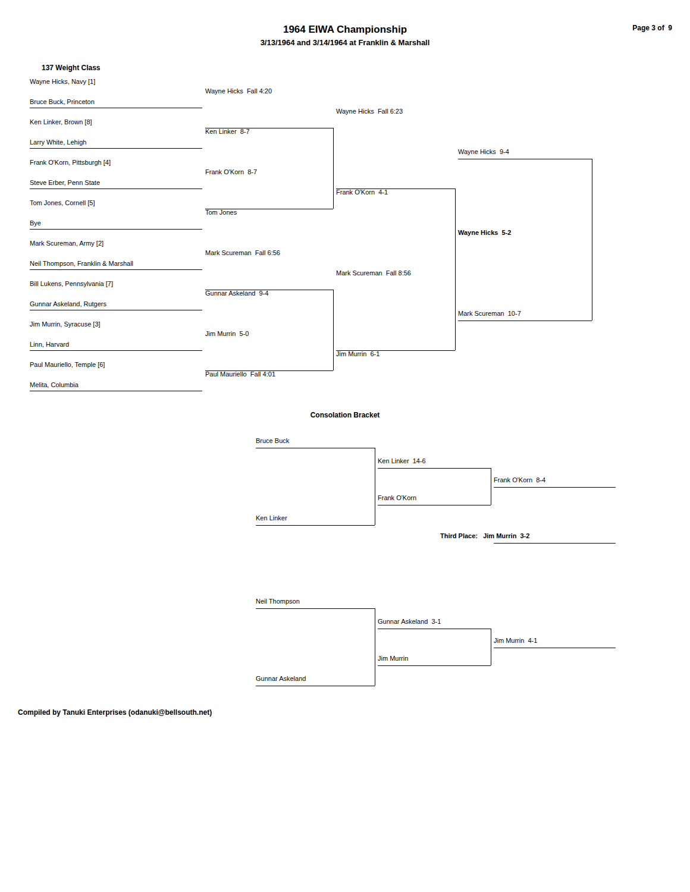Page 3 of 9
1964 EIWA Championship
3/13/1964 and 3/14/1964 at Franklin & Marshall
137 Weight Class
Wayne Hicks, Navy [1]
Bruce Buck, Princeton
Ken Linker, Brown [8]
Larry White, Lehigh
Frank O'Korn, Pittsburgh [4]
Steve Erber, Penn State
Tom Jones, Cornell [5]
Bye
Mark Scureman, Army [2]
Neil Thompson, Franklin & Marshall
Bill Lukens, Pennsylvania [7]
Gunnar Askeland, Rutgers
Jim Murrin, Syracuse [3]
Linn, Harvard
Paul Mauriello, Temple [6]
Melita, Columbia
Wayne Hicks Fall 4:20
Ken Linker 8-7
Frank O'Korn 8-7
Tom Jones
Mark Scureman Fall 6:56
Gunnar Askeland 9-4
Jim Murrin 5-0
Paul Mauriello Fall 4:01
Wayne Hicks Fall 6:23
Frank O'Korn 4-1
Mark Scureman Fall 8:56
Jim Murrin 6-1
Wayne Hicks 9-4
Mark Scureman 10-7
Wayne Hicks 5-2
Consolation Bracket
Bruce Buck
Ken Linker
Ken Linker 14-6
Frank O'Korn
Frank O'Korn 8-4
Third Place: Jim Murrin 3-2
Neil Thompson
Gunnar Askeland
Gunnar Askeland 3-1
Jim Murrin
Jim Murrin 4-1
Compiled by Tanuki Enterprises (odanuki@bellsouth.net)